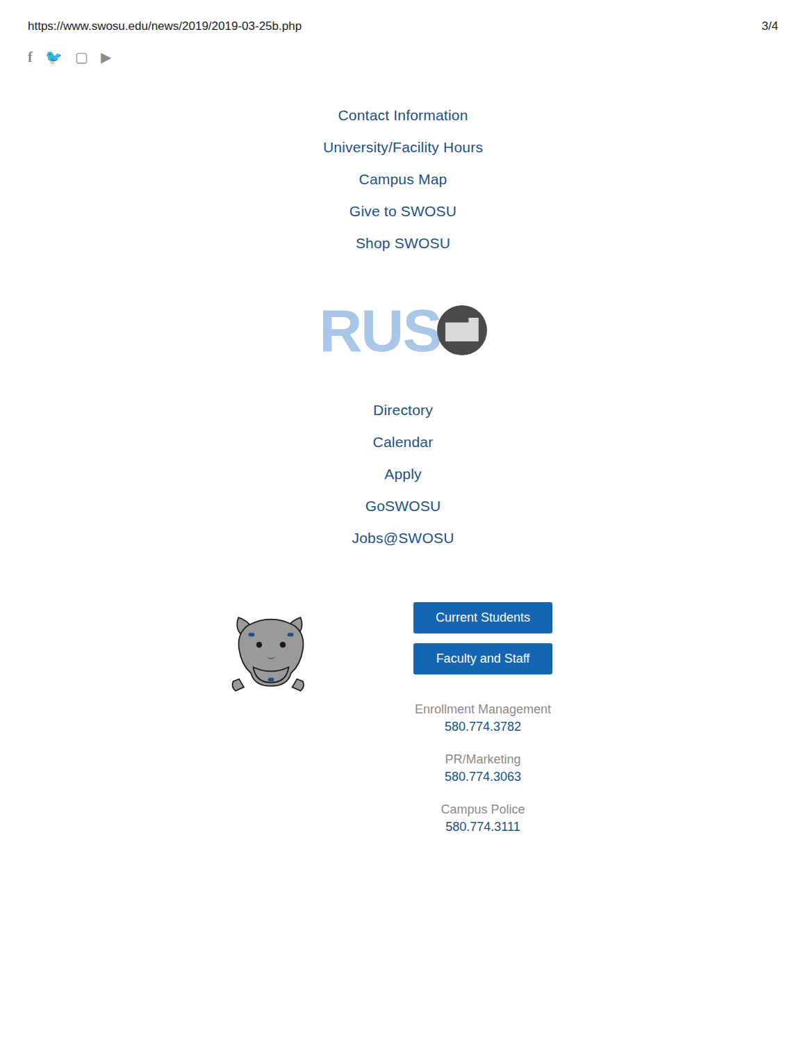https://www.swosu.edu/news/2019/2019-03-25b.php 3/4
f 🐦 ▢ ▶
Contact Information University/Facility Hours Campus Map Give to SWOSU Shop SWOSU
RUS
Directory Calendar Apply GoSWOSU Jobs@SWOSU
Current Students Faculty and Staff
Enrollment Management
580.774.3782
PR/Marketing
580.774.3063
Campus Police
580.774.3111